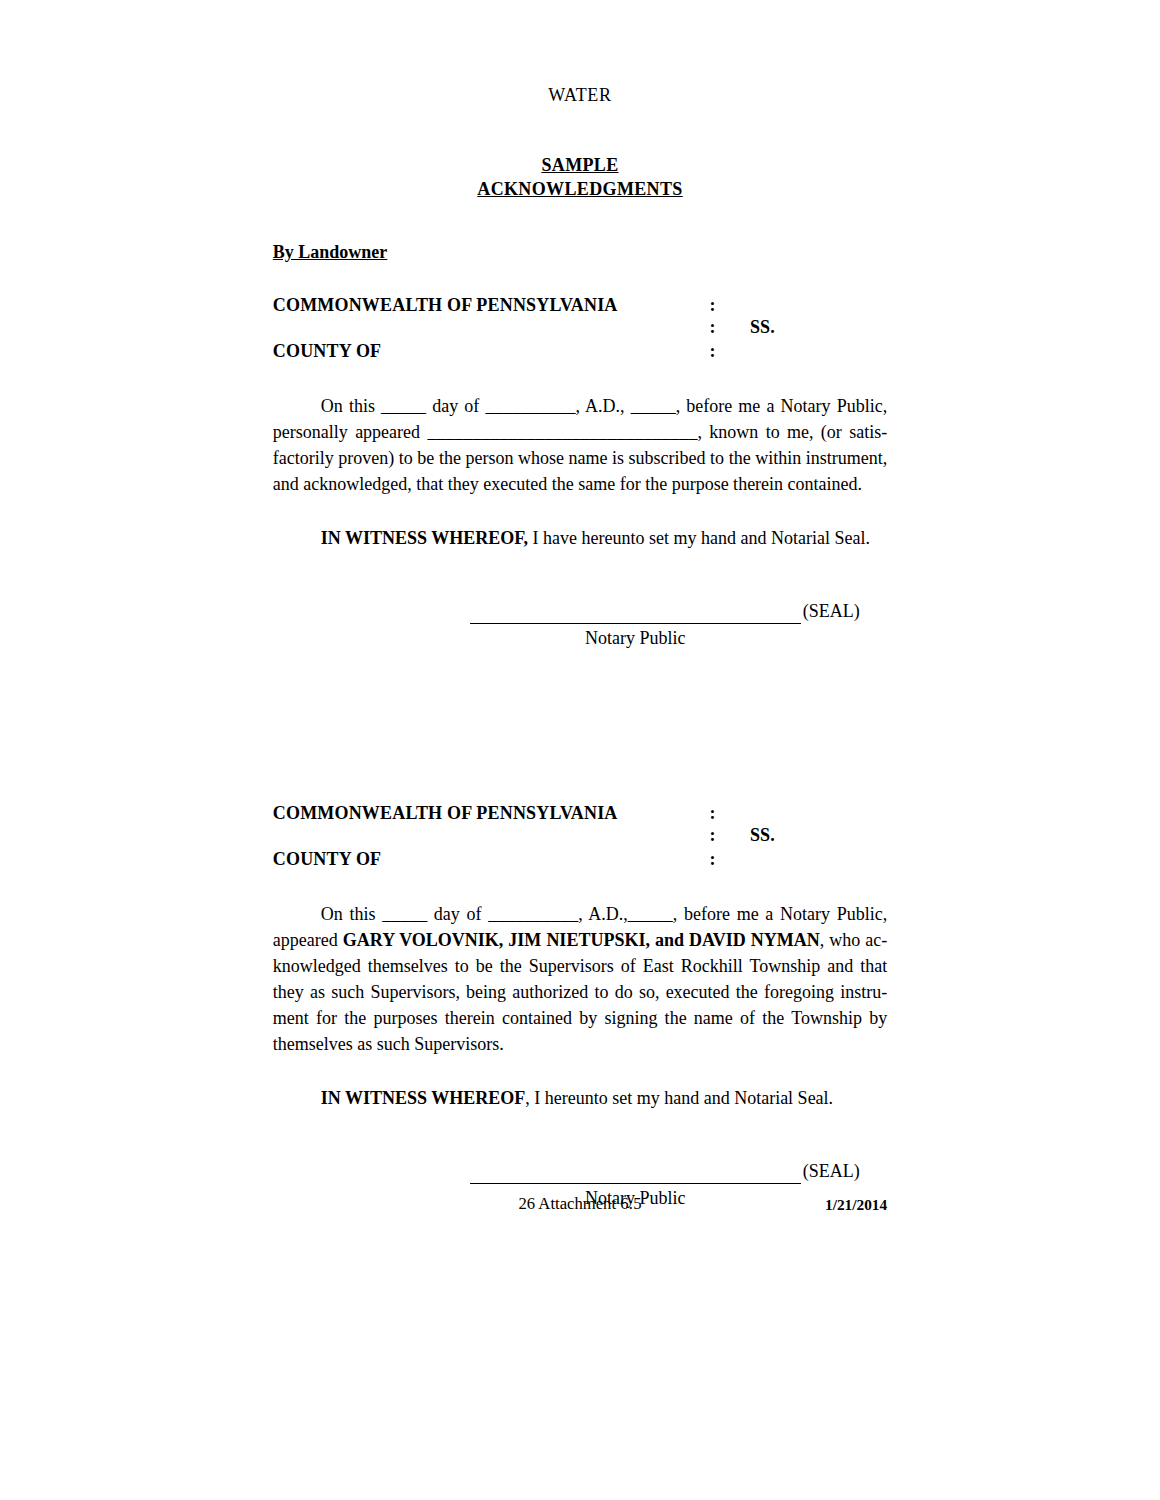WATER
SAMPLE
ACKNOWLEDGMENTS
By Landowner
| COMMONWEALTH OF PENNSYLVANIA | : | |
| | : | SS. |
| COUNTY OF | : | |
On this _____ day of __________, A.D., _____, before me a Notary Public, personally appeared ______________________________, known to me, (or satisfactorily proven) to be the person whose name is subscribed to the within instrument, and acknowledged, that they executed the same for the purpose therein contained.
IN WITNESS WHEREOF, I have hereunto set my hand and Notarial Seal.
(SEAL)
Notary Public
| COMMONWEALTH OF PENNSYLVANIA | : | |
| | : | SS. |
| COUNTY OF | : | |
On this _____ day of __________, A.D.,_____, before me a Notary Public, appeared GARY VOLOVNIK, JIM NIETUPSKI, and DAVID NYMAN, who acknowledged themselves to be the Supervisors of East Rockhill Township and that they as such Supervisors, being authorized to do so, executed the foregoing instrument for the purposes therein contained by signing the name of the Township by themselves as such Supervisors.
IN WITNESS WHEREOF, I hereunto set my hand and Notarial Seal.
(SEAL)
Notary Public
26 Attachment 6:5
1/21/2014